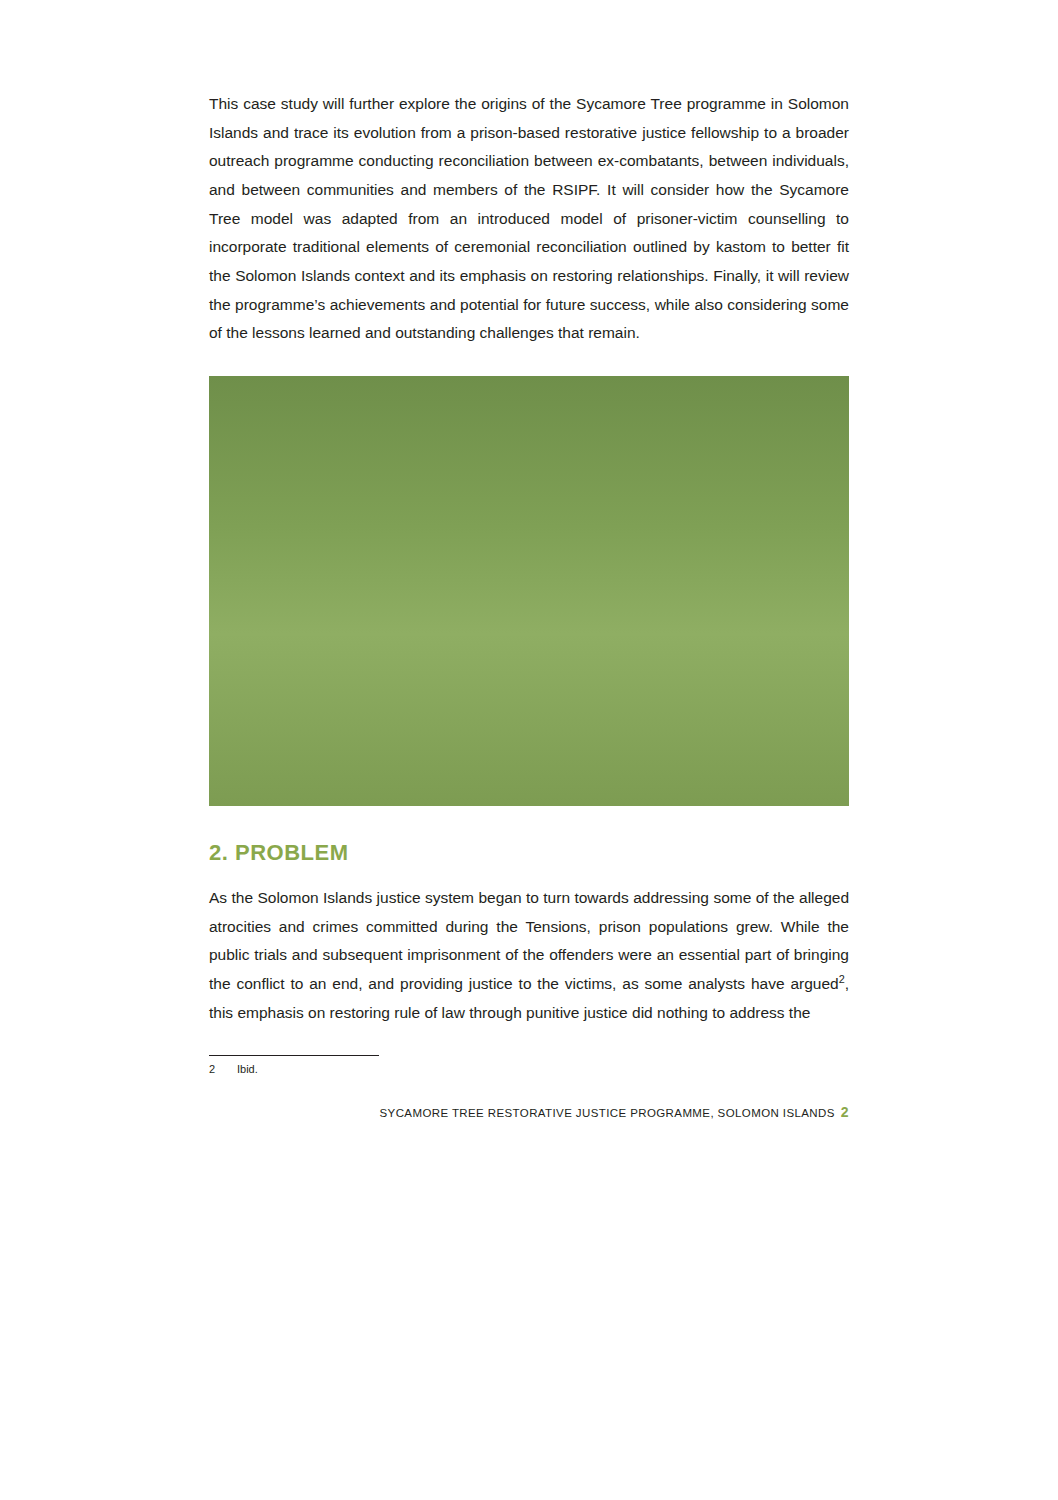This case study will further explore the origins of the Sycamore Tree programme in Solomon Islands and trace its evolution from a prison-based restorative justice fellowship to a broader outreach programme conducting reconciliation between ex-combatants, between individuals, and between communities and members of the RSIPF. It will consider how the Sycamore Tree model was adapted from an introduced model of prisoner-victim counselling to incorporate traditional elements of ceremonial reconciliation outlined by kastom to better fit the Solomon Islands context and its emphasis on restoring relationships. Finally, it will review the programme’s achievements and potential for future success, while also considering some of the lessons learned and outstanding challenges that remain.
2. PROBLEM
As the Solomon Islands justice system began to turn towards addressing some of the alleged atrocities and crimes committed during the Tensions, prison populations grew. While the public trials and subsequent imprisonment of the offenders were an essential part of bringing the conflict to an end, and providing justice to the victims, as some analysts have argued2, this emphasis on restoring rule of law through punitive justice did nothing to address the
2 Ibid.
SYCAMORE TREE RESTORATIVE JUSTICE PROGRAMME, SOLOMON ISLANDS2